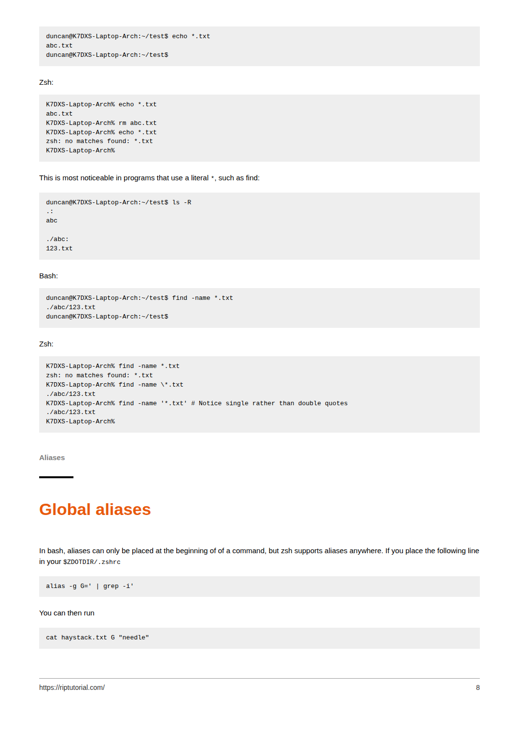duncan@K7DXS-Laptop-Arch:~/test$ echo *.txt
abc.txt
duncan@K7DXS-Laptop-Arch:~/test$
Zsh:
K7DXS-Laptop-Arch% echo *.txt
abc.txt
K7DXS-Laptop-Arch% rm abc.txt
K7DXS-Laptop-Arch% echo *.txt
zsh: no matches found: *.txt
K7DXS-Laptop-Arch%
This is most noticeable in programs that use a literal *, such as find:
duncan@K7DXS-Laptop-Arch:~/test$ ls -R
.:
abc

./abc:
123.txt
Bash:
duncan@K7DXS-Laptop-Arch:~/test$ find -name *.txt
./abc/123.txt
duncan@K7DXS-Laptop-Arch:~/test$
Zsh:
K7DXS-Laptop-Arch% find -name *.txt
zsh: no matches found: *.txt
K7DXS-Laptop-Arch% find -name \*.txt
./abc/123.txt
K7DXS-Laptop-Arch% find -name '*.txt' # Notice single rather than double quotes
./abc/123.txt
K7DXS-Laptop-Arch%
Aliases
Global aliases
In bash, aliases can only be placed at the beginning of of a command, but zsh supports aliases anywhere. If you place the following line in your $ZDOTDIR/.zshrc
alias -g G=' | grep -i'
You can then run
cat haystack.txt G "needle"
https://riptutorial.com/ 8